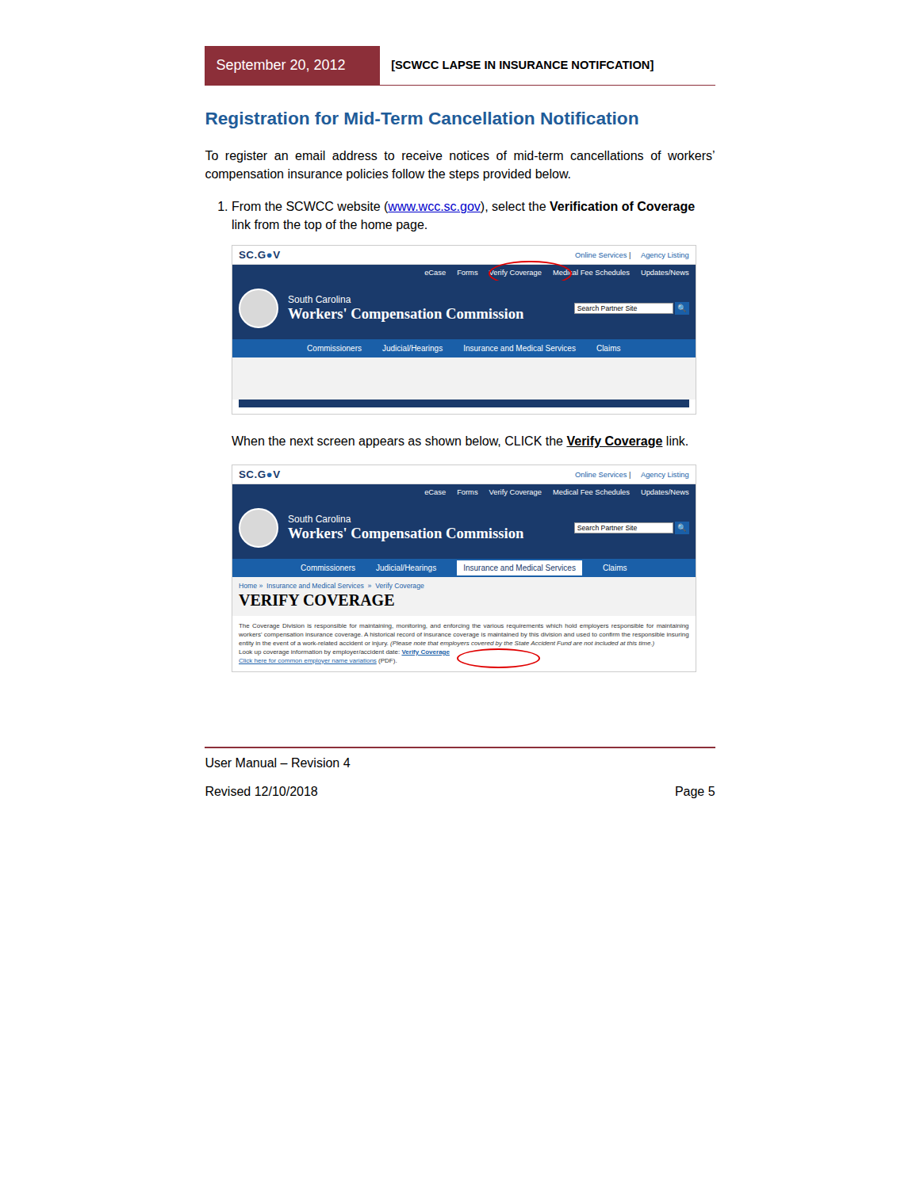September 20, 2012
[SCWCC LAPSE IN INSURANCE NOTIFCATION]
Registration for Mid-Term Cancellation Notification
To register an email address to receive notices of mid-term cancellations of workers’ compensation insurance policies follow the steps provided below.
From the SCWCC website (www.wcc.sc.gov), select the Verification of Coverage link from the top of the home page.
SC.G●V
Online Services | Agency Listing
eCase Forms Verify Coverage Medical Fee Schedules Updates/News
South Carolina
Workers' Compensation Commission
🔍
Commissioners Judicial/Hearings Insurance and Medical Services Claims
When the next screen appears as shown below, CLICK the Verify Coverage link.
SC.G●V
Online Services | Agency Listing
eCase Forms Verify Coverage Medical Fee Schedules Updates/News
South Carolina
Workers' Compensation Commission
🔍
Commissioners Judicial/Hearings Insurance and Medical Services Claims
Home » Insurance and Medical Services » Verify Coverage
VERIFY COVERAGE
The Coverage Division is responsible for maintaining, monitoring, and enforcing the various requirements which hold employers responsible for maintaining workers' compensation insurance coverage. A historical record of insurance coverage is maintained by this division and used to confirm the responsible insuring entity in the event of a work-related accident or injury. (Please note that employers covered by the State Accident Fund are not included at this time.)
Look up coverage information by employer/accident date: Verify Coverage
Click here for common employer name variations (PDF).
User Manual – Revision 4
Revised 12/10/2018 Page 5